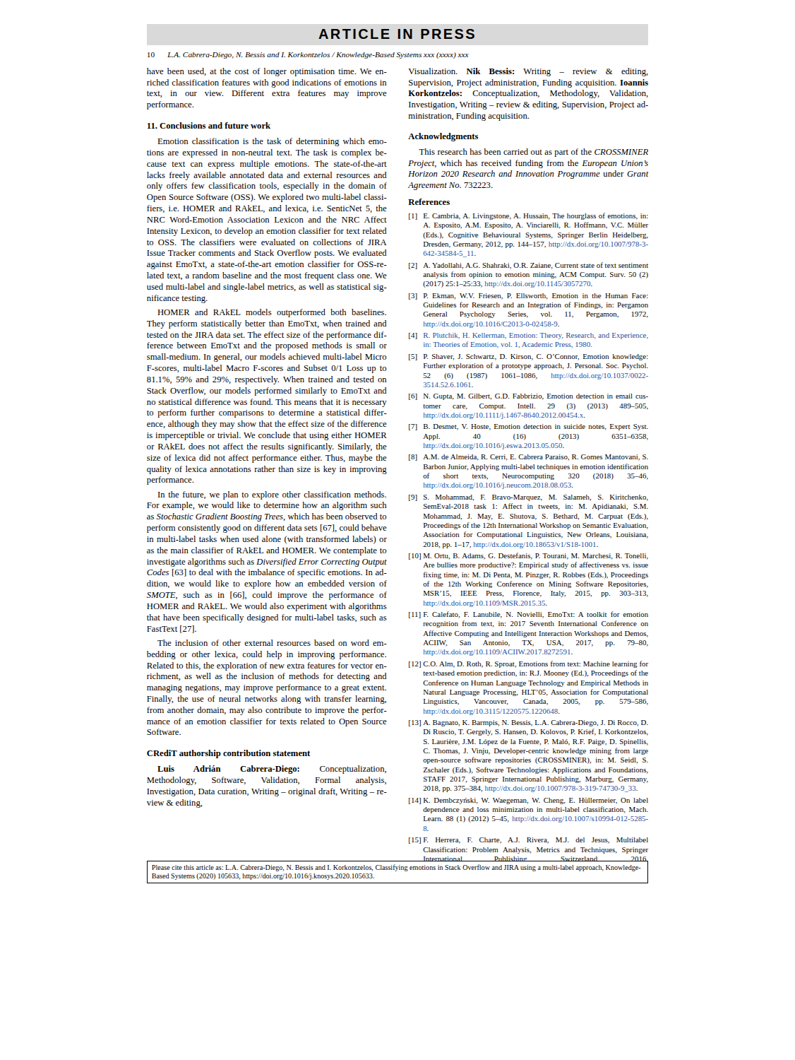ARTICLE IN PRESS
10 L.A. Cabrera-Diego, N. Bessis and I. Korkontzelos / Knowledge-Based Systems xxx (xxxx) xxx
have been used, at the cost of longer optimisation time. We enriched classification features with good indications of emotions in text, in our view. Different extra features may improve performance.
11. Conclusions and future work
Emotion classification is the task of determining which emotions are expressed in non-neutral text. The task is complex because text can express multiple emotions. The state-of-the-art lacks freely available annotated data and external resources and only offers few classification tools, especially in the domain of Open Source Software (OSS). We explored two multi-label classifiers, i.e. HOMER and RAkEL, and lexica, i.e. SenticNet 5, the NRC Word-Emotion Association Lexicon and the NRC Affect Intensity Lexicon, to develop an emotion classifier for text related to OSS. The classifiers were evaluated on collections of JIRA Issue Tracker comments and Stack Overflow posts. We evaluated against EmoTxt, a state-of-the-art emotion classifier for OSS-related text, a random baseline and the most frequent class one. We used multi-label and single-label metrics, as well as statistical significance testing.
HOMER and RAkEL models outperformed both baselines. They perform statistically better than EmoTxt, when trained and tested on the JIRA data set. The effect size of the performance difference between EmoTxt and the proposed methods is small or small-medium. In general, our models achieved multi-label Micro F-scores, multi-label Macro F-scores and Subset 0/1 Loss up to 81.1%, 59% and 29%, respectively. When trained and tested on Stack Overflow, our models performed similarly to EmoTxt and no statistical difference was found. This means that it is necessary to perform further comparisons to determine a statistical difference, although they may show that the effect size of the difference is imperceptible or trivial. We conclude that using either HOMER or RAkEL does not affect the results significantly. Similarly, the size of lexica did not affect performance either. Thus, maybe the quality of lexica annotations rather than size is key in improving performance.
In the future, we plan to explore other classification methods. For example, we would like to determine how an algorithm such as Stochastic Gradient Boosting Trees, which has been observed to perform consistently good on different data sets [67], could behave in multi-label tasks when used alone (with transformed labels) or as the main classifier of RAkEL and HOMER. We contemplate to investigate algorithms such as Diversified Error Correcting Output Codes [63] to deal with the imbalance of specific emotions. In addition, we would like to explore how an embedded version of SMOTE, such as in [66], could improve the performance of HOMER and RAkEL. We would also experiment with algorithms that have been specifically designed for multi-label tasks, such as FastText [27].
The inclusion of other external resources based on word embedding or other lexica, could help in improving performance. Related to this, the exploration of new extra features for vector enrichment, as well as the inclusion of methods for detecting and managing negations, may improve performance to a great extent. Finally, the use of neural networks along with transfer learning, from another domain, may also contribute to improve the performance of an emotion classifier for texts related to Open Source Software.
CRediT authorship contribution statement
Luis Adrián Cabrera-Diego: Conceptualization, Methodology, Software, Validation, Formal analysis, Investigation, Data curation, Writing – original draft, Writing – review & editing,
Visualization. Nik Bessis: Writing – review & editing, Supervision, Project administration, Funding acquisition. Ioannis Korkontzelos: Conceptualization, Methodology, Validation, Investigation, Writing – review & editing, Supervision, Project administration, Funding acquisition.
Acknowledgments
This research has been carried out as part of the CROSSMINER Project, which has received funding from the European Union’s Horizon 2020 Research and Innovation Programme under Grant Agreement No. 732223.
References
E. Cambria, A. Livingstone, A. Hussain, The hourglass of emotions, in: A. Esposito, A.M. Esposito, A. Vinciarelli, R. Hoffmann, V.C. Müller (Eds.), Cognitive Behavioural Systems, Springer Berlin Heidelberg, Dresden, Germany, 2012, pp. 144–157, http://dx.doi.org/10.1007/978-3-642-34584-5_11.
A. Yadollahi, A.G. Shahraki, O.R. Zaiane, Current state of text sentiment analysis from opinion to emotion mining, ACM Comput. Surv. 50 (2) (2017) 25:1–25:33, http://dx.doi.org/10.1145/3057270.
P. Ekman, W.V. Friesen, P. Ellsworth, Emotion in the Human Face: Guidelines for Research and an Integration of Findings, in: Pergamon General Psychology Series, vol. 11, Pergamon, 1972, http://dx.doi.org/10.1016/C2013-0-02458-9.
R. Plutchik, H. Kellerman, Emotion: Theory, Research, and Experience, in: Theories of Emotion, vol. 1, Academic Press, 1980.
P. Shaver, J. Schwartz, D. Kirson, C. O’Connor, Emotion knowledge: Further exploration of a prototype approach, J. Personal. Soc. Psychol. 52 (6) (1987) 1061–1086, http://dx.doi.org/10.1037/0022-3514.52.6.1061.
N. Gupta, M. Gilbert, G.D. Fabbrizio, Emotion detection in email customer care, Comput. Intell. 29 (3) (2013) 489–505, http://dx.doi.org/10.1111/j.1467-8640.2012.00454.x.
B. Desmet, V. Hoste, Emotion detection in suicide notes, Expert Syst. Appl. 40 (16) (2013) 6351–6358, http://dx.doi.org/10.1016/j.eswa.2013.05.050.
A.M. de Almeida, R. Cerri, E. Cabrera Paraiso, R. Gomes Mantovani, S. Barbon Junior, Applying multi-label techniques in emotion identification of short texts, Neurocomputing 320 (2018) 35–46, http://dx.doi.org/10.1016/j.neucom.2018.08.053.
S. Mohammad, F. Bravo-Marquez, M. Salameh, S. Kiritchenko, SemEval-2018 task 1: Affect in tweets, in: M. Apidianaki, S.M. Mohammad, J. May, E. Shutova, S. Bethard, M. Carpuat (Eds.), Proceedings of the 12th International Workshop on Semantic Evaluation, Association for Computational Linguistics, New Orleans, Louisiana, 2018, pp. 1–17, http://dx.doi.org/10.18653/v1/S18-1001.
M. Ortu, B. Adams, G. Destefanis, P. Tourani, M. Marchesi, R. Tonelli, Are bullies more productive?: Empirical study of affectiveness vs. issue fixing time, in: M. Di Penta, M. Pinzger, R. Robbes (Eds.), Proceedings of the 12th Working Conference on Mining Software Repositories, MSR’15, IEEE Press, Florence, Italy, 2015, pp. 303–313, http://dx.doi.org/10.1109/MSR.2015.35.
F. Calefato, F. Lanubile, N. Novielli, EmoTxt: A toolkit for emotion recognition from text, in: 2017 Seventh International Conference on Affective Computing and Intelligent Interaction Workshops and Demos, ACIIW, San Antonio, TX, USA, 2017, pp. 79–80, http://dx.doi.org/10.1109/ACIIW.2017.8272591.
C.O. Alm, D. Roth, R. Sproat, Emotions from text: Machine learning for text-based emotion prediction, in: R.J. Mooney (Ed.), Proceedings of the Conference on Human Language Technology and Empirical Methods in Natural Language Processing, HLT’05, Association for Computational Linguistics, Vancouver, Canada, 2005, pp. 579–586, http://dx.doi.org/10.3115/1220575.1220648.
A. Bagnato, K. Barmpis, N. Bessis, L.A. Cabrera-Diego, J. Di Rocco, D. Di Ruscio, T. Gergely, S. Hansen, D. Kolovos, P. Krief, I. Korkontzelos, S. Laurière, J.M. López de la Fuente, P. Maló, R.F. Paige, D. Spinellis, C. Thomas, J. Vinju, Developer-centric knowledge mining from large open-source software repositories (CROSSMINER), in: M. Seidl, S. Zschaler (Eds.), Software Technologies: Applications and Foundations, STAFF 2017, Springer International Publishing, Marburg, Germany, 2018, pp. 375–384, http://dx.doi.org/10.1007/978-3-319-74730-9_33.
K. Dembczyński, W. Waegeman, W. Cheng, E. Hüllermeier, On label dependence and loss minimization in multi-label classification, Mach. Learn. 88 (1) (2012) 5–45, http://dx.doi.org/10.1007/s10994-012-5285-8.
F. Herrera, F. Charte, A.J. Rivera, M.J. del Jesus, Multilabel Classification: Problem Analysis, Metrics and Techniques, Springer International Publishing, Switzerland, 2016, http://dx.doi.org/10.1007/978-3-319-41111-8.
Please cite this article as: L.A. Cabrera-Diego, N. Bessis and I. Korkontzelos, Classifying emotions in Stack Overflow and JIRA using a multi-label approach, Knowledge-Based Systems (2020) 105633, https://doi.org/10.1016/j.knosys.2020.105633.